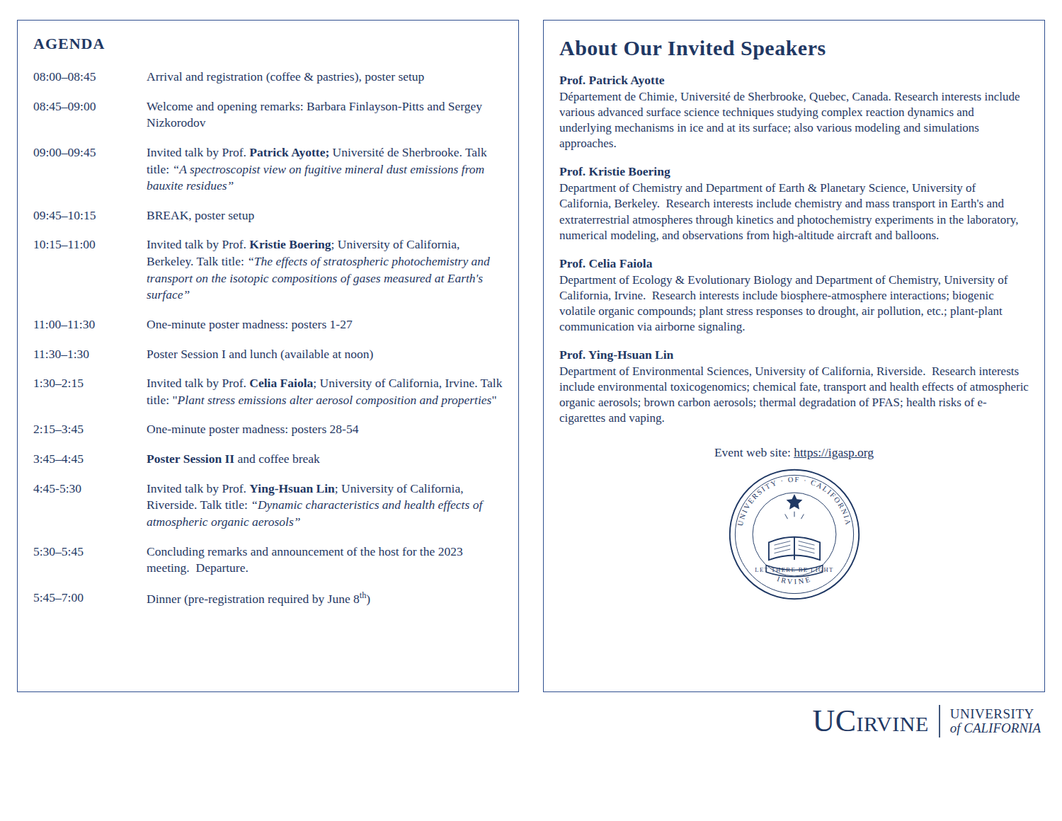AGENDA
08:00–08:45
Arrival and registration (coffee & pastries), poster setup
08:45–09:00
Welcome and opening remarks: Barbara Finlayson-Pitts and Sergey Nizkorodov
09:00–09:45
Invited talk by Prof. Patrick Ayotte; Université de Sherbrooke. Talk title: “A spectroscopist view on fugitive mineral dust emissions from bauxite residues”
09:45–10:15
BREAK, poster setup
10:15–11:00
Invited talk by Prof. Kristie Boering; University of California, Berkeley. Talk title: “The effects of stratospheric photochemistry and transport on the isotopic compositions of gases measured at Earth's surface”
11:00–11:30
One-minute poster madness: posters 1-27
11:30–1:30
Poster Session I and lunch (available at noon)
1:30–2:15
Invited talk by Prof. Celia Faiola; University of California, Irvine. Talk title: "Plant stress emissions alter aerosol composition and properties"
2:15–3:45
One-minute poster madness: posters 28-54
3:45–4:45
Poster Session II and coffee break
4:45-5:30
Invited talk by Prof. Ying-Hsuan Lin; University of California, Riverside. Talk title: “Dynamic characteristics and health effects of atmospheric organic aerosols”
5:30–5:45
Concluding remarks and announcement of the host for the 2023 meeting. Departure.
5:45–7:00
Dinner (pre-registration required by June 8th)
About Our Invited Speakers
Prof. Patrick Ayotte
Département de Chimie, Université de Sherbrooke, Quebec, Canada. Research interests include various advanced surface science techniques studying complex reaction dynamics and underlying mechanisms in ice and at its surface; also various modeling and simulations approaches.
Prof. Kristie Boering
Department of Chemistry and Department of Earth & Planetary Science, University of California, Berkeley. Research interests include chemistry and mass transport in Earth's and extraterrestrial atmospheres through kinetics and photochemistry experiments in the laboratory, numerical modeling, and observations from high-altitude aircraft and balloons.
Prof. Celia Faiola
Department of Ecology & Evolutionary Biology and Department of Chemistry, University of California, Irvine. Research interests include biosphere-atmosphere interactions; biogenic volatile organic compounds; plant stress responses to drought, air pollution, etc.; plant-plant communication via airborne signaling.
Prof. Ying-Hsuan Lin
Department of Environmental Sciences, University of California, Riverside. Research interests include environmental toxicogenomics; chemical fate, transport and health effects of atmospheric organic aerosols; brown carbon aerosols; thermal degradation of PFAS; health risks of e-cigarettes and vaping.
Event web site: https://igasp.org
UNIVERSITY · OF · CALIFORNIA IRVINE LET THERE BE LIGHT
UCIRVINE
UNIVERSITY of CALIFORNIA